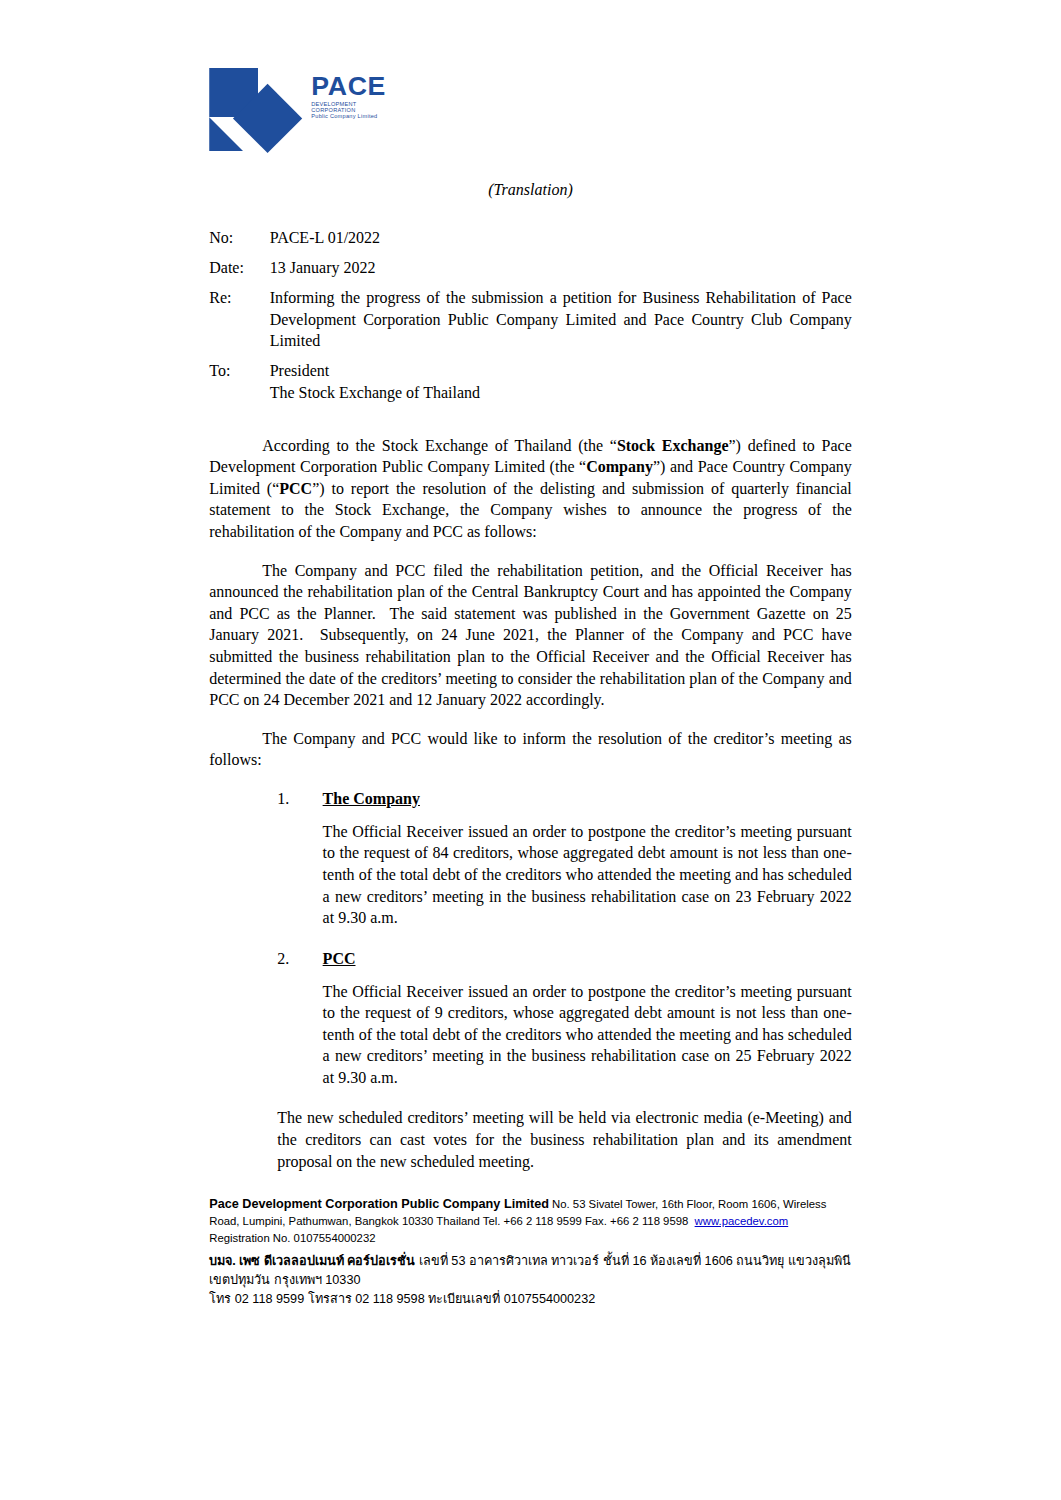PACE
DEVELOPMENT CORPORATION
Public Company Limited
(Translation)
| No: | PACE-L 01/2022 |
| Date: | 13 January 2022 |
| Re: | Informing the progress of the submission a petition for Business Rehabilitation of Pace Development Corporation Public Company Limited and Pace Country Club Company Limited |
| To: | President The Stock Exchange of Thailand |
According to the Stock Exchange of Thailand (the “Stock Exchange”) defined to Pace Development Corporation Public Company Limited (the “Company”) and Pace Country Company Limited (“PCC”) to report the resolution of the delisting and submission of quarterly financial statement to the Stock Exchange, the Company wishes to announce the progress of the rehabilitation of the Company and PCC as follows:
The Company and PCC filed the rehabilitation petition, and the Official Receiver has announced the rehabilitation plan of the Central Bankruptcy Court and has appointed the Company and PCC as the Planner. The said statement was published in the Government Gazette on 25 January 2021. Subsequently, on 24 June 2021, the Planner of the Company and PCC have submitted the business rehabilitation plan to the Official Receiver and the Official Receiver has determined the date of the creditors’ meeting to consider the rehabilitation plan of the Company and PCC on 24 December 2021 and 12 January 2022 accordingly.
The Company and PCC would like to inform the resolution of the creditor’s meeting as follows:
1.
The Company
The Official Receiver issued an order to postpone the creditor’s meeting pursuant to the request of 84 creditors, whose aggregated debt amount is not less than one-tenth of the total debt of the creditors who attended the meeting and has scheduled a new creditors’ meeting in the business rehabilitation case on 23 February 2022 at 9.30 a.m.
2.
PCC
The Official Receiver issued an order to postpone the creditor’s meeting pursuant to the request of 9 creditors, whose aggregated debt amount is not less than one-tenth of the total debt of the creditors who attended the meeting and has scheduled a new creditors’ meeting in the business rehabilitation case on 25 February 2022 at 9.30 a.m.
The new scheduled creditors’ meeting will be held via electronic media (e-Meeting) and the creditors can cast votes for the business rehabilitation plan and its amendment proposal on the new scheduled meeting.
Pace Development Corporation Public Company Limited No. 53 Sivatel Tower, 16th Floor, Room 1606, Wireless Road, Lumpini, Pathumwan, Bangkok 10330 Thailand Tel. +66 2 118 9599 Fax. +66 2 118 9598 www.pacedev.com Registration No. 0107554000232
บมจ. เพซ ดีเวลลอปเมนท์ คอร์ปอเรชั่น เลขที่ 53 อาคารศิวาเทล ทาวเวอร์ ชั้นที่ 16 ห้องเลขที่ 1606 ถนนวิทยุ แขวงลุมพินี เขตปทุมวัน กรุงเทพฯ 10330
โทร 02 118 9599 โทรสาร 02 118 9598 ทะเบียนเลขที่ 0107554000232